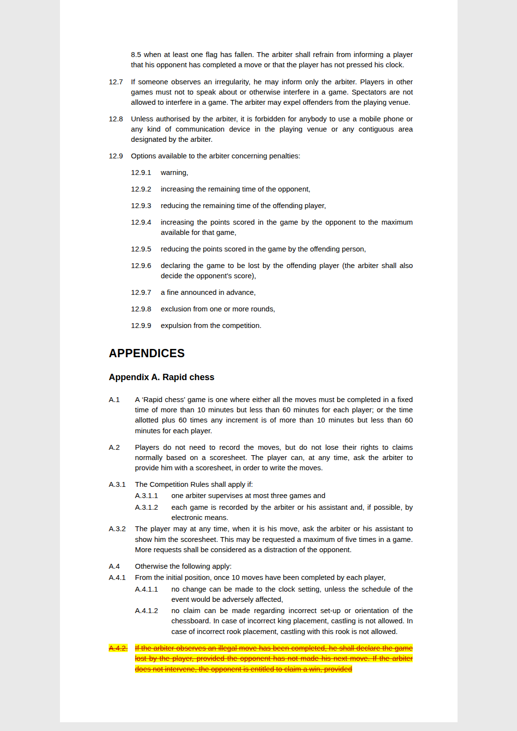8.5 when at least one flag has fallen. The arbiter shall refrain from informing a player that his opponent has completed a move or that the player has not pressed his clock.
12.7 If someone observes an irregularity, he may inform only the arbiter. Players in other games must not to speak about or otherwise interfere in a game. Spectators are not allowed to interfere in a game. The arbiter may expel offenders from the playing venue.
12.8 Unless authorised by the arbiter, it is forbidden for anybody to use a mobile phone or any kind of communication device in the playing venue or any contiguous area designated by the arbiter.
12.9 Options available to the arbiter concerning penalties:
12.9.1 warning,
12.9.2 increasing the remaining time of the opponent,
12.9.3 reducing the remaining time of the offending player,
12.9.4 increasing the points scored in the game by the opponent to the maximum available for that game,
12.9.5 reducing the points scored in the game by the offending person,
12.9.6 declaring the game to be lost by the offending player (the arbiter shall also decide the opponent’s score),
12.9.7 a fine announced in advance,
12.9.8 exclusion from one or more rounds,
12.9.9 expulsion from the competition.
APPENDICES
Appendix A. Rapid chess
A.1 A ‘Rapid chess’ game is one where either all the moves must be completed in a fixed time of more than 10 minutes but less than 60 minutes for each player; or the time allotted plus 60 times any increment is of more than 10 minutes but less than 60 minutes for each player.
A.2 Players do not need to record the moves, but do not lose their rights to claims normally based on a scoresheet. The player can, at any time, ask the arbiter to provide him with a scoresheet, in order to write the moves.
A.3.1 The Competition Rules shall apply if:
A.3.1.1 one arbiter supervises at most three games and
A.3.1.2 each game is recorded by the arbiter or his assistant and, if possible, by electronic means.
A.3.2 The player may at any time, when it is his move, ask the arbiter or his assistant to show him the scoresheet. This may be requested a maximum of five times in a game. More requests shall be considered as a distraction of the opponent.
A.4 Otherwise the following apply:
A.4.1 From the initial position, once 10 moves have been completed by each player,
A.4.1.1 no change can be made to the clock setting, unless the schedule of the event would be adversely affected,
A.4.1.2 no claim can be made regarding incorrect set-up or orientation of the chessboard. In case of incorrect king placement, castling is not allowed. In case of incorrect rook placement, castling with this rook is not allowed.
A.4.2. If the arbiter observes an illegal move has been completed, he shall declare the game lost by the player, provided the opponent has not made his next move. If the arbiter does not intervene, the opponent is entitled to claim a win, provided